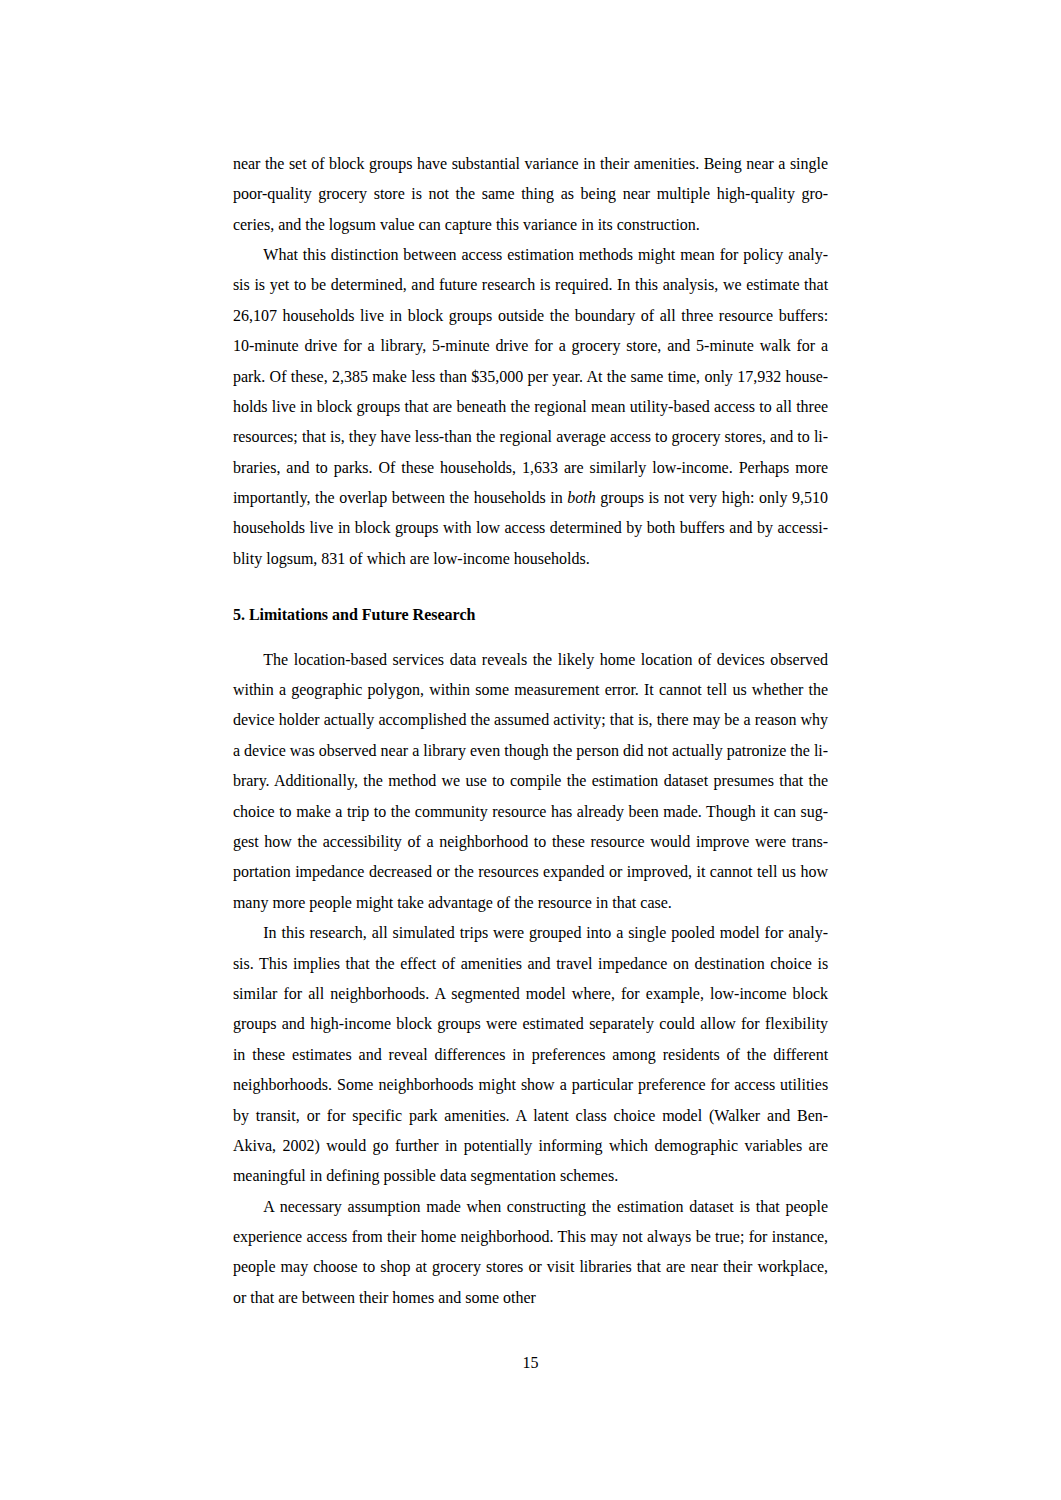near the set of block groups have substantial variance in their amenities. Being near a single poor-quality grocery store is not the same thing as being near multiple high-quality groceries, and the logsum value can capture this variance in its construction.
What this distinction between access estimation methods might mean for policy analysis is yet to be determined, and future research is required. In this analysis, we estimate that 26,107 households live in block groups outside the boundary of all three resource buffers: 10-minute drive for a library, 5-minute drive for a grocery store, and 5-minute walk for a park. Of these, 2,385 make less than $35,000 per year. At the same time, only 17,932 households live in block groups that are beneath the regional mean utility-based access to all three resources; that is, they have less-than the regional average access to grocery stores, and to libraries, and to parks. Of these households, 1,633 are similarly low-income. Perhaps more importantly, the overlap between the households in both groups is not very high: only 9,510 households live in block groups with low access determined by both buffers and by accessiblity logsum, 831 of which are low-income households.
5. Limitations and Future Research
The location-based services data reveals the likely home location of devices observed within a geographic polygon, within some measurement error. It cannot tell us whether the device holder actually accomplished the assumed activity; that is, there may be a reason why a device was observed near a library even though the person did not actually patronize the library. Additionally, the method we use to compile the estimation dataset presumes that the choice to make a trip to the community resource has already been made. Though it can suggest how the accessibility of a neighborhood to these resource would improve were transportation impedance decreased or the resources expanded or improved, it cannot tell us how many more people might take advantage of the resource in that case.
In this research, all simulated trips were grouped into a single pooled model for analysis. This implies that the effect of amenities and travel impedance on destination choice is similar for all neighborhoods. A segmented model where, for example, low-income block groups and high-income block groups were estimated separately could allow for flexibility in these estimates and reveal differences in preferences among residents of the different neighborhoods. Some neighborhoods might show a particular preference for access utilities by transit, or for specific park amenities. A latent class choice model (Walker and Ben-Akiva, 2002) would go further in potentially informing which demographic variables are meaningful in defining possible data segmentation schemes.
A necessary assumption made when constructing the estimation dataset is that people experience access from their home neighborhood. This may not always be true; for instance, people may choose to shop at grocery stores or visit libraries that are near their workplace, or that are between their homes and some other
15